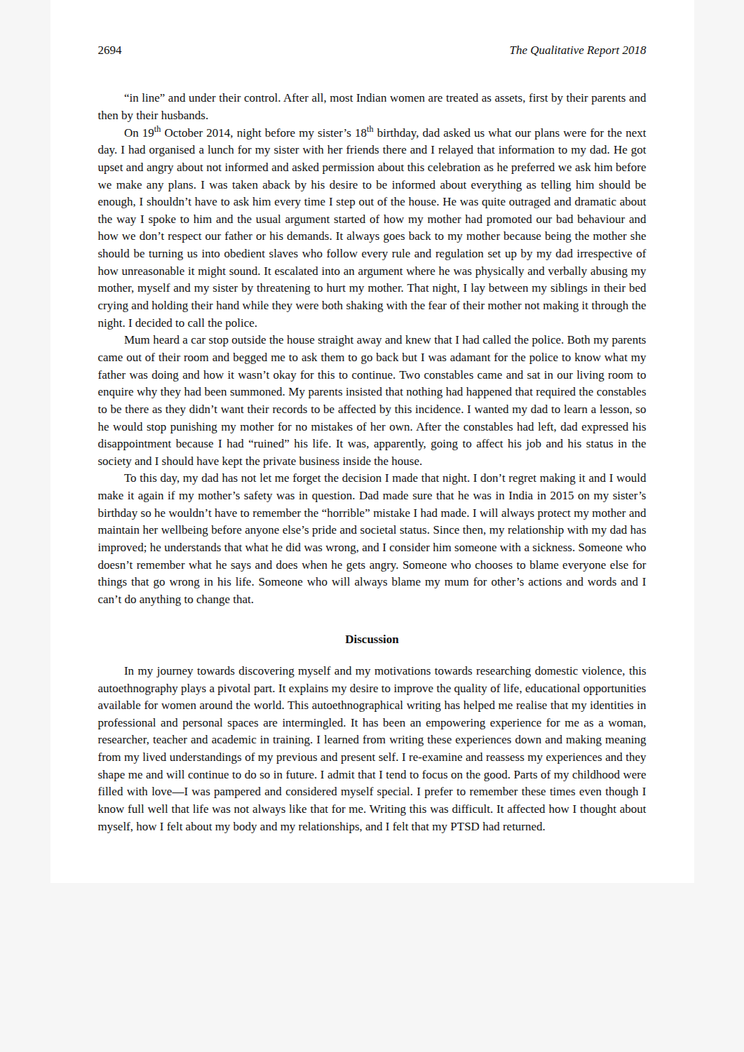2694 The Qualitative Report 2018
“in line” and under their control. After all, most Indian women are treated as assets, first by their parents and then by their husbands.
On 19th October 2014, night before my sister’s 18th birthday, dad asked us what our plans were for the next day. I had organised a lunch for my sister with her friends there and I relayed that information to my dad. He got upset and angry about not informed and asked permission about this celebration as he preferred we ask him before we make any plans. I was taken aback by his desire to be informed about everything as telling him should be enough, I shouldn’t have to ask him every time I step out of the house. He was quite outraged and dramatic about the way I spoke to him and the usual argument started of how my mother had promoted our bad behaviour and how we don’t respect our father or his demands. It always goes back to my mother because being the mother she should be turning us into obedient slaves who follow every rule and regulation set up by my dad irrespective of how unreasonable it might sound. It escalated into an argument where he was physically and verbally abusing my mother, myself and my sister by threatening to hurt my mother. That night, I lay between my siblings in their bed crying and holding their hand while they were both shaking with the fear of their mother not making it through the night. I decided to call the police.
Mum heard a car stop outside the house straight away and knew that I had called the police. Both my parents came out of their room and begged me to ask them to go back but I was adamant for the police to know what my father was doing and how it wasn’t okay for this to continue. Two constables came and sat in our living room to enquire why they had been summoned. My parents insisted that nothing had happened that required the constables to be there as they didn’t want their records to be affected by this incidence. I wanted my dad to learn a lesson, so he would stop punishing my mother for no mistakes of her own. After the constables had left, dad expressed his disappointment because I had “ruined” his life. It was, apparently, going to affect his job and his status in the society and I should have kept the private business inside the house.
To this day, my dad has not let me forget the decision I made that night. I don’t regret making it and I would make it again if my mother’s safety was in question. Dad made sure that he was in India in 2015 on my sister’s birthday so he wouldn’t have to remember the “horrible” mistake I had made. I will always protect my mother and maintain her wellbeing before anyone else’s pride and societal status. Since then, my relationship with my dad has improved; he understands that what he did was wrong, and I consider him someone with a sickness. Someone who doesn’t remember what he says and does when he gets angry. Someone who chooses to blame everyone else for things that go wrong in his life. Someone who will always blame my mum for other’s actions and words and I can’t do anything to change that.
Discussion
In my journey towards discovering myself and my motivations towards researching domestic violence, this autoethnography plays a pivotal part. It explains my desire to improve the quality of life, educational opportunities available for women around the world. This autoethnographical writing has helped me realise that my identities in professional and personal spaces are intermingled. It has been an empowering experience for me as a woman, researcher, teacher and academic in training. I learned from writing these experiences down and making meaning from my lived understandings of my previous and present self. I re-examine and reassess my experiences and they shape me and will continue to do so in future. I admit that I tend to focus on the good. Parts of my childhood were filled with love—I was pampered and considered myself special. I prefer to remember these times even though I know full well that life was not always like that for me. Writing this was difficult. It affected how I thought about myself, how I felt about my body and my relationships, and I felt that my PTSD had returned.